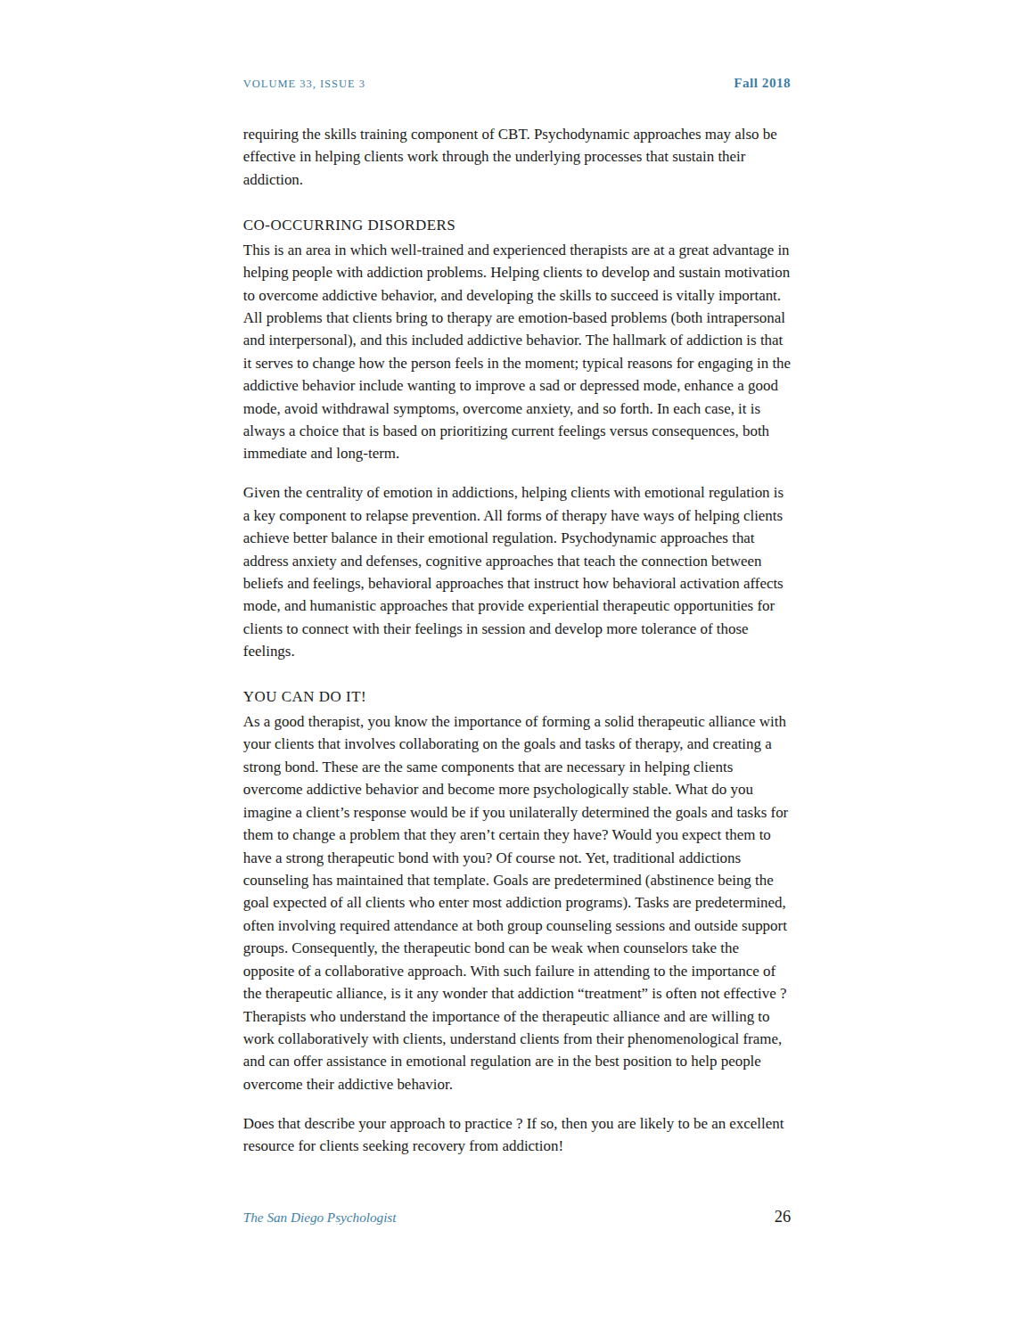Volume 33, Issue 3 Fall 2018
requiring the skills training component of CBT. Psychodynamic approaches may also be effective in helping clients work through the underlying processes that sustain their addiction.
Co-occurring Disorders
This is an area in which well-trained and experienced therapists are at a great advantage in helping people with addiction problems. Helping clients to develop and sustain motivation to overcome addictive behavior, and developing the skills to succeed is vitally important. All problems that clients bring to therapy are emotion-based problems (both intrapersonal and interpersonal), and this included addictive behavior. The hallmark of addiction is that it serves to change how the person feels in the moment; typical reasons for engaging in the addictive behavior include wanting to improve a sad or depressed mode, enhance a good mode, avoid withdrawal symptoms, overcome anxiety, and so forth. In each case, it is always a choice that is based on prioritizing current feelings versus consequences, both immediate and long-term.
Given the centrality of emotion in addictions, helping clients with emotional regulation is a key component to relapse prevention. All forms of therapy have ways of helping clients achieve better balance in their emotional regulation. Psychodynamic approaches that address anxiety and defenses, cognitive approaches that teach the connection between beliefs and feelings, behavioral approaches that instruct how behavioral activation affects mode, and humanistic approaches that provide experiential therapeutic opportunities for clients to connect with their feelings in session and develop more tolerance of those feelings.
You Can Do It!
As a good therapist, you know the importance of forming a solid therapeutic alliance with your clients that involves collaborating on the goals and tasks of therapy, and creating a strong bond. These are the same components that are necessary in helping clients overcome addictive behavior and become more psychologically stable. What do you imagine a client’s response would be if you unilaterally determined the goals and tasks for them to change a problem that they aren’t certain they have? Would you expect them to have a strong therapeutic bond with you? Of course not. Yet, traditional addictions counseling has maintained that template. Goals are predetermined (abstinence being the goal expected of all clients who enter most addiction programs). Tasks are predetermined, often involving required attendance at both group counseling sessions and outside support groups. Consequently, the therapeutic bond can be weak when counselors take the opposite of a collaborative approach. With such failure in attending to the importance of the therapeutic alliance, is it any wonder that addiction “treatment” is often not effective ? Therapists who understand the importance of the therapeutic alliance and are willing to work collaboratively with clients, understand clients from their phenomenological frame, and can offer assistance in emotional regulation are in the best position to help people overcome their addictive behavior.
Does that describe your approach to practice ? If so, then you are likely to be an excellent resource for clients seeking recovery from addiction!
The San Diego Psychologist 26